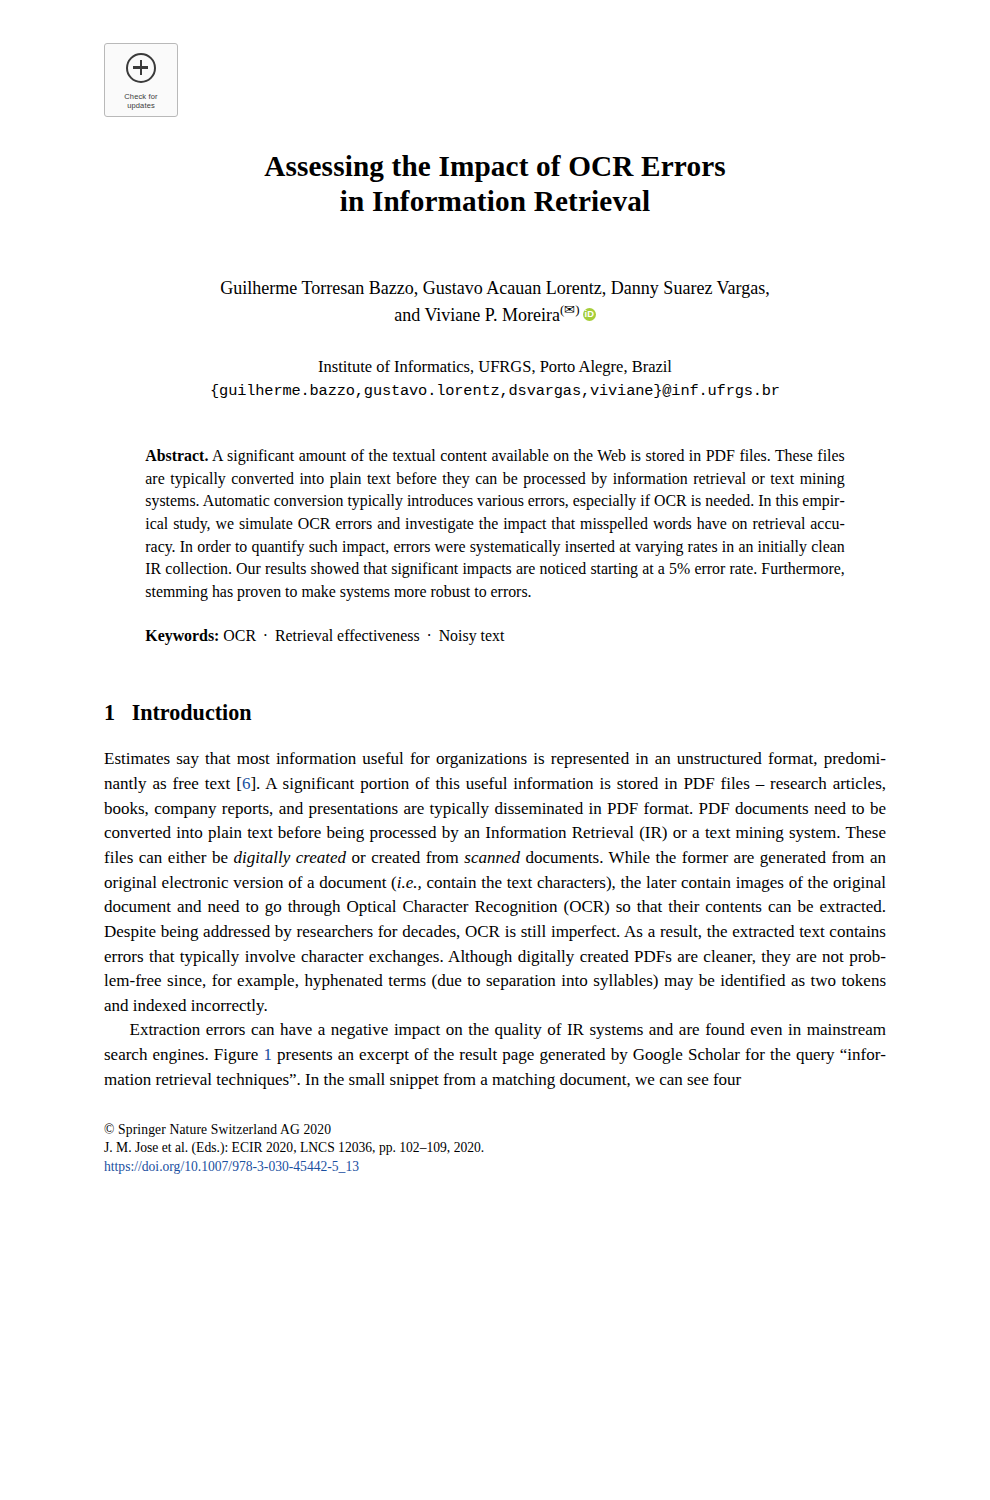Check for
updates
Assessing the Impact of OCR Errors
in Information Retrieval
Guilherme Torresan Bazzo, Gustavo Acauan Lorentz, Danny Suarez Vargas,
and Viviane P. Moreira(✉)
Institute of Informatics, UFRGS, Porto Alegre, Brazil
{guilherme.bazzo,gustavo.lorentz,dsvargas,viviane}@inf.ufrgs.br
Abstract. A significant amount of the textual content available on the Web is stored in PDF files. These files are typically converted into plain text before they can be processed by information retrieval or text mining systems. Automatic conversion typically introduces various errors, especially if OCR is needed. In this empirical study, we simulate OCR errors and investigate the impact that misspelled words have on retrieval accuracy. In order to quantify such impact, errors were systematically inserted at varying rates in an initially clean IR collection. Our results showed that significant impacts are noticed starting at a 5% error rate. Furthermore, stemming has proven to make systems more robust to errors.
Keywords: OCR · Retrieval effectiveness · Noisy text
1 Introduction
Estimates say that most information useful for organizations is represented in an unstructured format, predominantly as free text [6]. A significant portion of this useful information is stored in PDF files – research articles, books, company reports, and presentations are typically disseminated in PDF format. PDF documents need to be converted into plain text before being processed by an Information Retrieval (IR) or a text mining system. These files can either be digitally created or created from scanned documents. While the former are generated from an original electronic version of a document (i.e., contain the text characters), the later contain images of the original document and need to go through Optical Character Recognition (OCR) so that their contents can be extracted. Despite being addressed by researchers for decades, OCR is still imperfect. As a result, the extracted text contains errors that typically involve character exchanges. Although digitally created PDFs are cleaner, they are not problem-free since, for example, hyphenated terms (due to separation into syllables) may be identified as two tokens and indexed incorrectly.
Extraction errors can have a negative impact on the quality of IR systems and are found even in mainstream search engines. Figure 1 presents an excerpt of the result page generated by Google Scholar for the query “information retrieval techniques”. In the small snippet from a matching document, we can see four
© Springer Nature Switzerland AG 2020
J. M. Jose et al. (Eds.): ECIR 2020, LNCS 12036, pp. 102–109, 2020.
https://doi.org/10.1007/978-3-030-45442-5_13